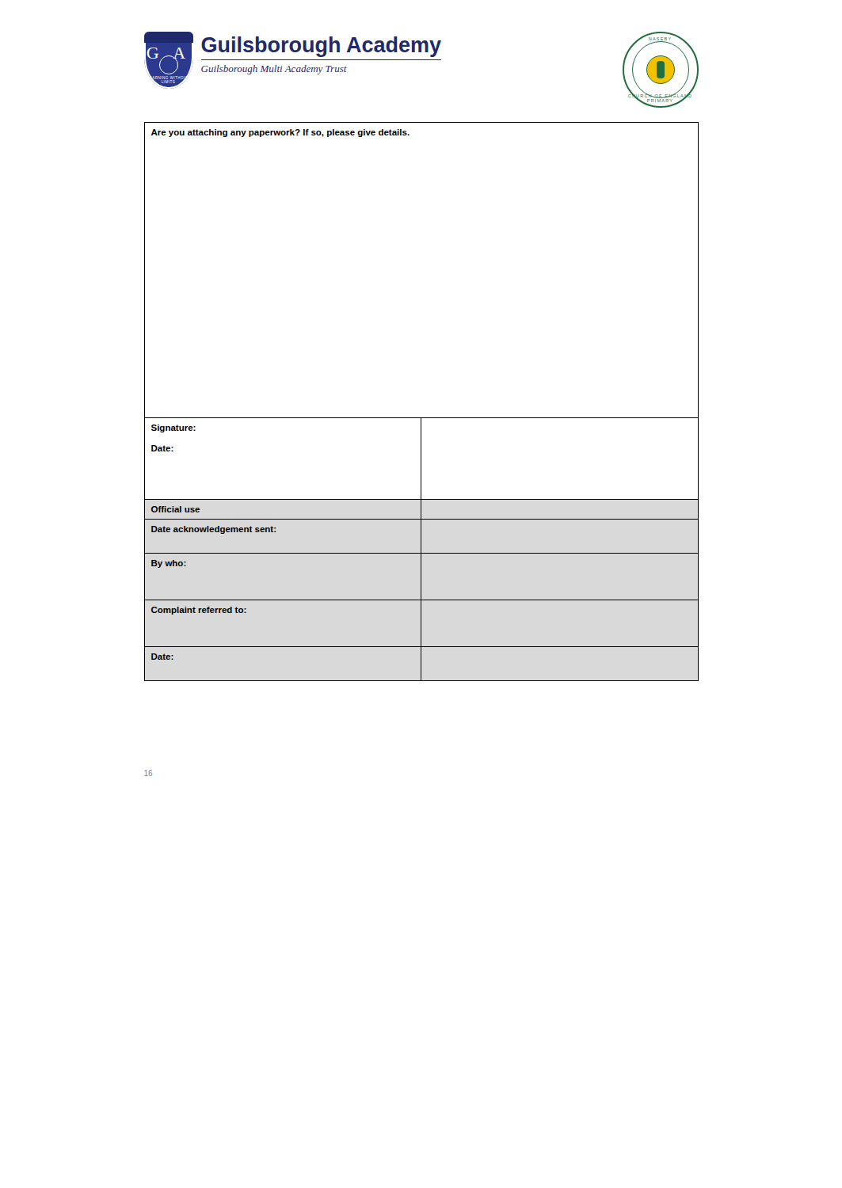G A
Learning Without Limits
Guilsborough Academy
Guilsborough Multi Academy Trust
Naseby
Church of England Primary
| Are you attaching any paperwork? If so, please give details. |
| Signature: Date: | |
| Official use | |
| Date acknowledgement sent: | |
| By who: | |
| Complaint referred to: | |
| Date: | |
16